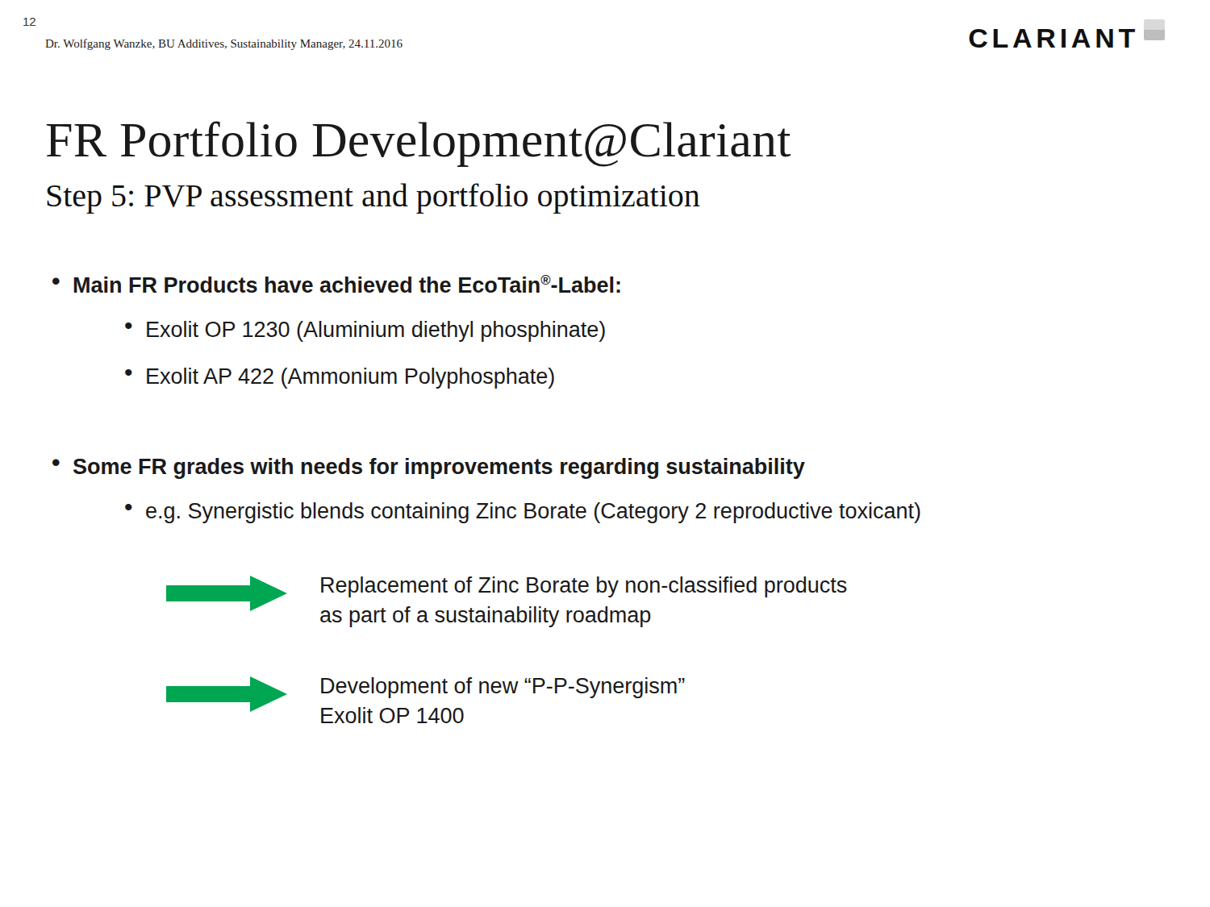12
CLARIANT
Dr. Wolfgang Wanzke, BU Additives, Sustainability Manager, 24.11.2016
FR Portfolio Development@Clariant
Step 5: PVP assessment and portfolio optimization
Main FR Products have achieved the EcoTain®-Label:
Exolit OP 1230 (Aluminium diethyl phosphinate)
Exolit AP 422 (Ammonium Polyphosphate)
Some FR grades with needs for improvements regarding sustainability
e.g. Synergistic blends containing Zinc Borate (Category 2 reproductive toxicant)
Replacement of Zinc Borate by non-classified products
as part of a sustainability roadmap
Development of new “P-P-Synergism”
Exolit OP 1400